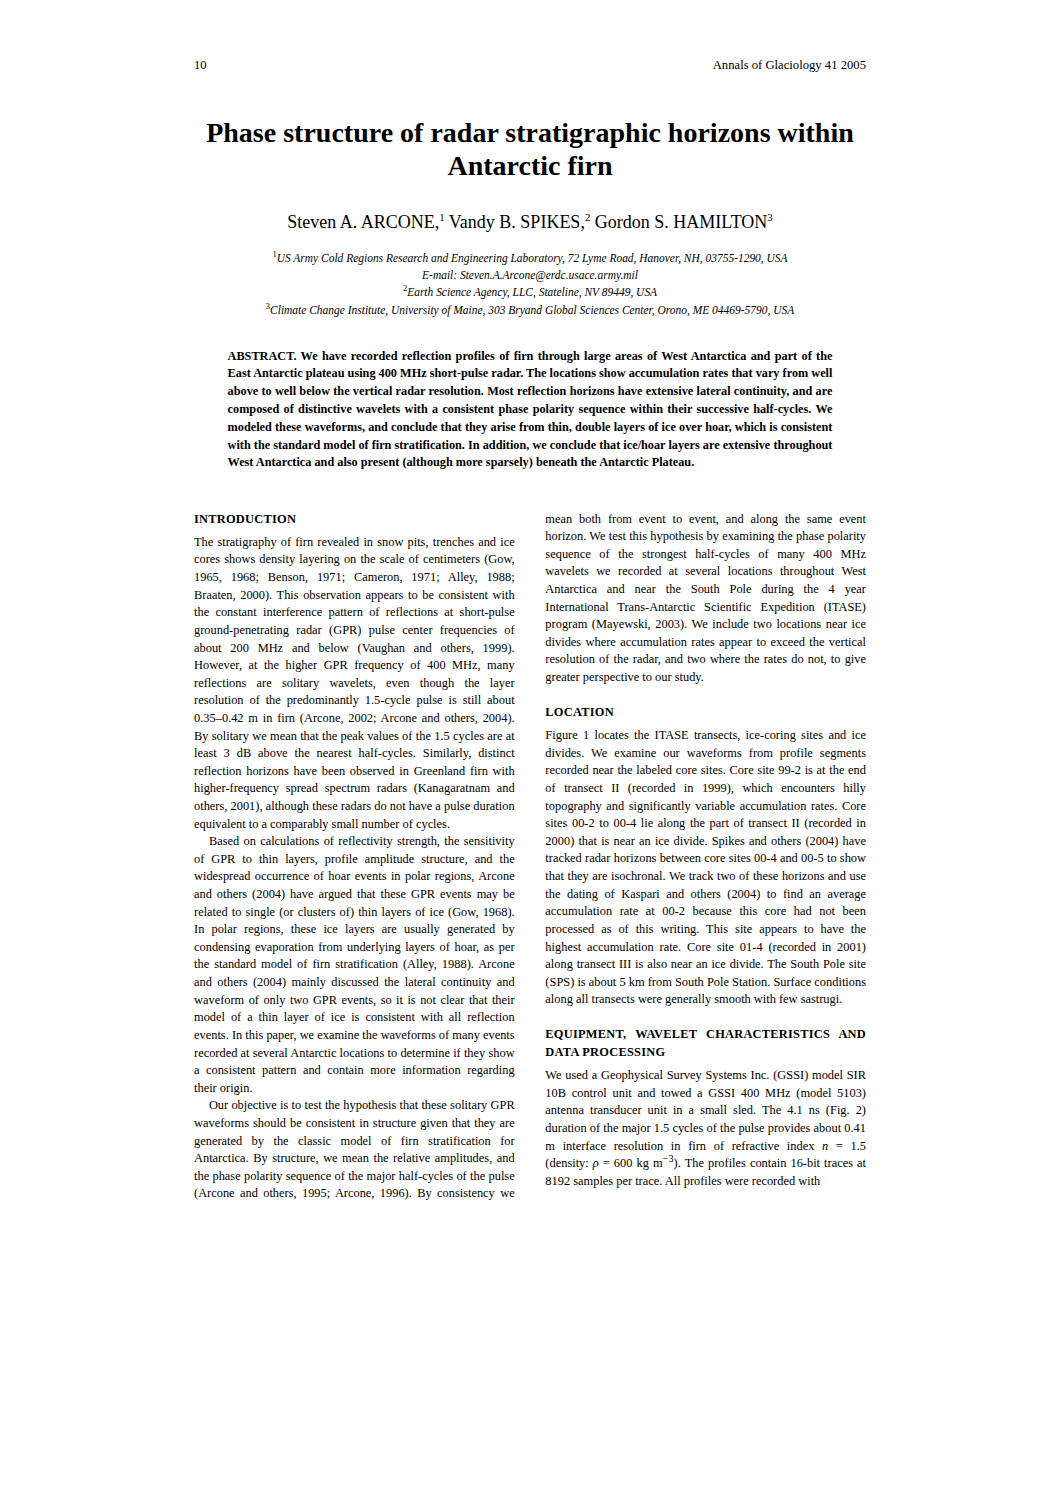10 Annals of Glaciology 41 2005
Phase structure of radar stratigraphic horizons within
Antarctic firn
Steven A. ARCONE,1 Vandy B. SPIKES,2 Gordon S. HAMILTON3
1US Army Cold Regions Research and Engineering Laboratory, 72 Lyme Road, Hanover, NH, 03755-1290, USA
E-mail: Steven.A.Arcone@erdc.usace.army.mil
2Earth Science Agency, LLC, Stateline, NV 89449, USA
3Climate Change Institute, University of Maine, 303 Bryand Global Sciences Center, Orono, ME 04469-5790, USA
ABSTRACT. We have recorded reflection profiles of firn through large areas of West Antarctica and part of the East Antarctic plateau using 400 MHz short-pulse radar. The locations show accumulation rates that vary from well above to well below the vertical radar resolution. Most reflection horizons have extensive lateral continuity, and are composed of distinctive wavelets with a consistent phase polarity sequence within their successive half-cycles. We modeled these waveforms, and conclude that they arise from thin, double layers of ice over hoar, which is consistent with the standard model of firn stratification. In addition, we conclude that ice/hoar layers are extensive throughout West Antarctica and also present (although more sparsely) beneath the Antarctic Plateau.
INTRODUCTION
The stratigraphy of firn revealed in snow pits, trenches and ice cores shows density layering on the scale of centimeters (Gow, 1965, 1968; Benson, 1971; Cameron, 1971; Alley, 1988; Braaten, 2000). This observation appears to be consistent with the constant interference pattern of reflections at short-pulse ground-penetrating radar (GPR) pulse center frequencies of about 200 MHz and below (Vaughan and others, 1999). However, at the higher GPR frequency of 400 MHz, many reflections are solitary wavelets, even though the layer resolution of the predominantly 1.5-cycle pulse is still about 0.35–0.42 m in firn (Arcone, 2002; Arcone and others, 2004). By solitary we mean that the peak values of the 1.5 cycles are at least 3 dB above the nearest half-cycles. Similarly, distinct reflection horizons have been observed in Greenland firn with higher-frequency spread spectrum radars (Kanagaratnam and others, 2001), although these radars do not have a pulse duration equivalent to a comparably small number of cycles.
Based on calculations of reflectivity strength, the sensitivity of GPR to thin layers, profile amplitude structure, and the widespread occurrence of hoar events in polar regions, Arcone and others (2004) have argued that these GPR events may be related to single (or clusters of) thin layers of ice (Gow, 1968). In polar regions, these ice layers are usually generated by condensing evaporation from underlying layers of hoar, as per the standard model of firn stratification (Alley, 1988). Arcone and others (2004) mainly discussed the lateral continuity and waveform of only two GPR events, so it is not clear that their model of a thin layer of ice is consistent with all reflection events. In this paper, we examine the waveforms of many events recorded at several Antarctic locations to determine if they show a consistent pattern and contain more information regarding their origin.
Our objective is to test the hypothesis that these solitary GPR waveforms should be consistent in structure given that they are generated by the classic model of firn stratification for Antarctica. By structure, we mean the relative amplitudes, and the phase polarity sequence of the major half-cycles of the pulse (Arcone and others, 1995; Arcone, 1996). By consistency we mean both from event to event, and along the same event horizon. We test this hypothesis by examining the phase polarity sequence of the strongest half-cycles of many 400 MHz wavelets we recorded at several locations throughout West Antarctica and near the South Pole during the 4 year International Trans-Antarctic Scientific Expedition (ITASE) program (Mayewski, 2003). We include two locations near ice divides where accumulation rates appear to exceed the vertical resolution of the radar, and two where the rates do not, to give greater perspective to our study.
LOCATION
Figure 1 locates the ITASE transects, ice-coring sites and ice divides. We examine our waveforms from profile segments recorded near the labeled core sites. Core site 99-2 is at the end of transect II (recorded in 1999), which encounters hilly topography and significantly variable accumulation rates. Core sites 00-2 to 00-4 lie along the part of transect II (recorded in 2000) that is near an ice divide. Spikes and others (2004) have tracked radar horizons between core sites 00-4 and 00-5 to show that they are isochronal. We track two of these horizons and use the dating of Kaspari and others (2004) to find an average accumulation rate at 00-2 because this core had not been processed as of this writing. This site appears to have the highest accumulation rate. Core site 01-4 (recorded in 2001) along transect III is also near an ice divide. The South Pole site (SPS) is about 5 km from South Pole Station. Surface conditions along all transects were generally smooth with few sastrugi.
EQUIPMENT, WAVELET CHARACTERISTICS AND DATA PROCESSING
We used a Geophysical Survey Systems Inc. (GSSI) model SIR 10B control unit and towed a GSSI 400 MHz (model 5103) antenna transducer unit in a small sled. The 4.1 ns (Fig. 2) duration of the major 1.5 cycles of the pulse provides about 0.41 m interface resolution in firn of refractive index n = 1.5 (density: ρ = 600 kg m−3). The profiles contain 16-bit traces at 8192 samples per trace. All profiles were recorded with